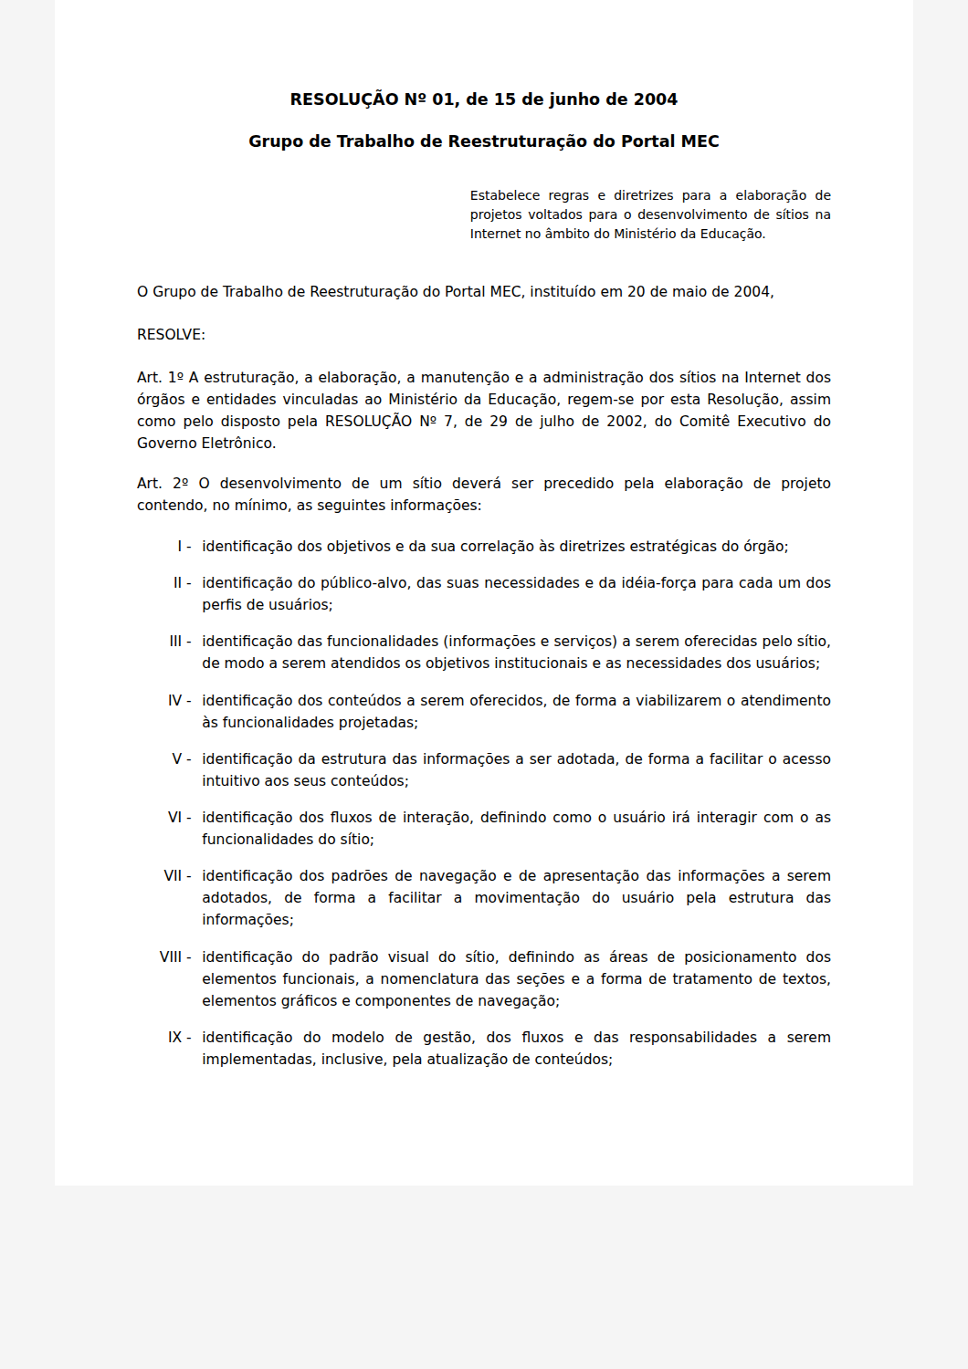RESOLUÇÃO Nº 01, de 15 de junho de 2004 Grupo de Trabalho de Reestruturação do Portal MEC
Estabelece regras e diretrizes para a elaboração de projetos voltados para o desenvolvimento de sítios na Internet no âmbito do Ministério da Educação.
O Grupo de Trabalho de Reestruturação do Portal MEC, instituído em 20 de maio de 2004,
RESOLVE:
Art. 1º A estruturação, a elaboração, a manutenção e a administração dos sítios na Internet dos órgãos e entidades vinculadas ao Ministério da Educação, regem-se por esta Resolução, assim como pelo disposto pela RESOLUÇÃO Nº 7, de 29 de julho de 2002, do Comitê Executivo do Governo Eletrônico.
Art. 2º O desenvolvimento de um sítio deverá ser precedido pela elaboração de projeto contendo, no mínimo, as seguintes informações:
I -identificação dos objetivos e da sua correlação às diretrizes estratégicas do órgão;
II -identificação do público-alvo, das suas necessidades e da idéia-força para cada um dos perfis de usuários;
III -identificação das funcionalidades (informações e serviços) a serem oferecidas pelo sítio, de modo a serem atendidos os objetivos institucionais e as necessidades dos usuários;
IV -identificação dos conteúdos a serem oferecidos, de forma a viabilizarem o atendimento às funcionalidades projetadas;
V -identificação da estrutura das informações a ser adotada, de forma a facilitar o acesso intuitivo aos seus conteúdos;
VI -identificação dos fluxos de interação, definindo como o usuário irá interagir com o as funcionalidades do sítio;
VII -identificação dos padrões de navegação e de apresentação das informações a serem adotados, de forma a facilitar a movimentação do usuário pela estrutura das informações;
VIII -identificação do padrão visual do sítio, definindo as áreas de posicionamento dos elementos funcionais, a nomenclatura das seções e a forma de tratamento de textos, elementos gráficos e componentes de navegação;
IX -identificação do modelo de gestão, dos fluxos e das responsabilidades a serem implementadas, inclusive, pela atualização de conteúdos;